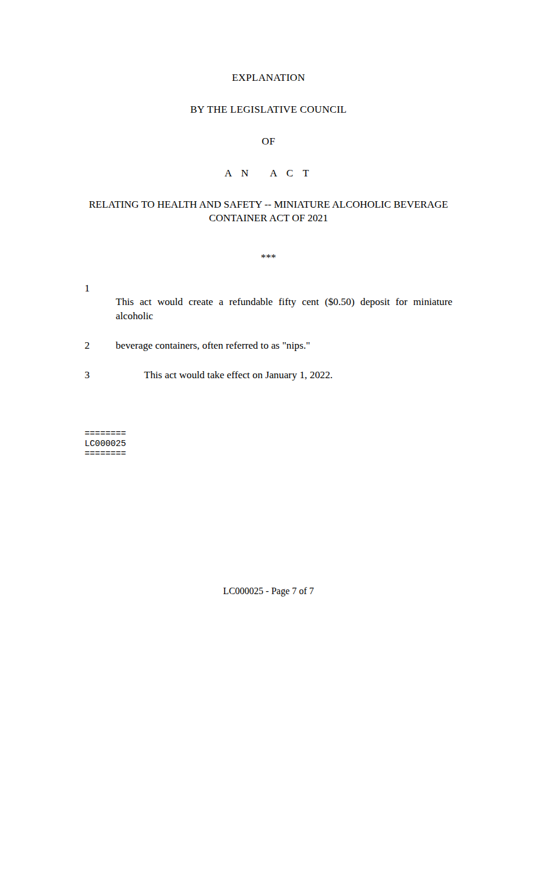EXPLANATION
BY THE LEGISLATIVE COUNCIL
OF
A N A C T
RELATING TO HEALTH AND SAFETY -- MINIATURE ALCOHOLIC BEVERAGE
CONTAINER ACT OF 2021
***
| 1 | This act would create a refundable fifty cent ($0.50) deposit for miniature alcoholic |
| 2 | beverage containers, often referred to as "nips." |
| 3 | This act would take effect on January 1, 2022. |
========
LC000025
========
LC000025 - Page 7 of 7